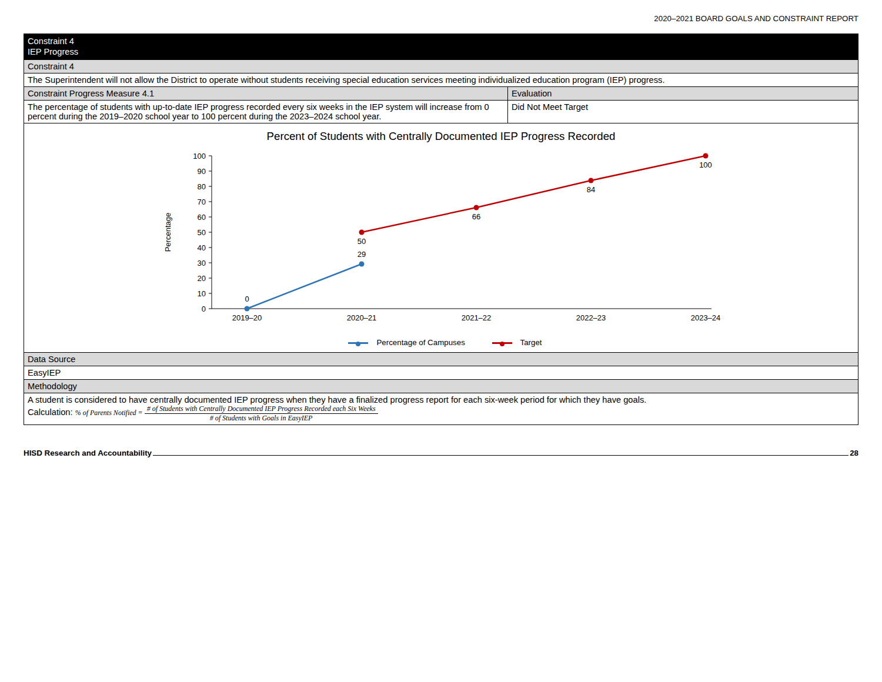2020–2021 BOARD GOALS AND CONSTRAINT REPORT
| Constraint 4 IEP Progress |
| Constraint 4 |
| The Superintendent will not allow the District to operate without students receiving special education services meeting individualized education program (IEP) progress. |
| Constraint Progress Measure 4.1 | Evaluation |
| The percentage of students with up-to-date IEP progress recorded every six weeks in the IEP system will increase from 0 percent during the 2019–2020 school year to 100 percent during the 2023–2024 school year. | Did Not Meet Target |
| Percent of Students with Centrally Documented IEP Progress Recorded 100 90 80 70 60 50 40 30 20 10 0 Percentage 2019–20 2020–21 2021–22 2022–23 2023–24 0 50 29 66 84 100 Percentage of Campuses Target |
| Data Source |
| EasyIEP |
| Methodology |
| A student is considered to have centrally documented IEP progress when they have a finalized progress report for each six-week period for which they have goals. Calculation: % of Parents Notified = # of Students with Centrally Documented IEP Progress Recorded each Six Weeks # of Students with Goals in EasyIEP |
HISD Research and Accountability 28